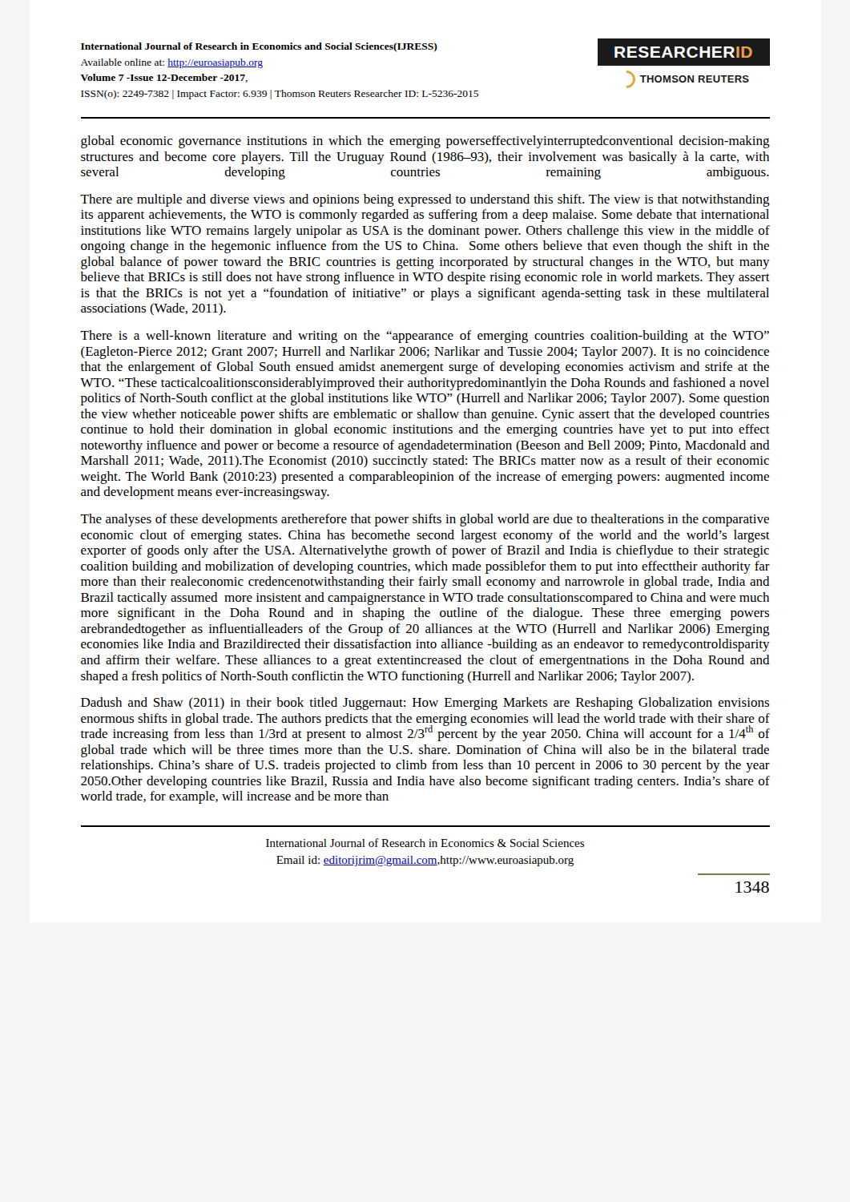International Journal of Research in Economics and Social Sciences(IJRESS)
Available online at: http://euroasiapub.org
Volume 7 -Issue 12-December -2017,
ISSN(o): 2249-7382 | Impact Factor: 6.939 | Thomson Reuters Researcher ID: L-5236-2015
RESEARCHERID
THOMSON REUTERS
global economic governance institutions in which the emerging powerseffectivelyinterruptedconventional decision-making structures and become core players. Till the Uruguay Round (1986–93), their involvement was basically à la carte, with several developing countries remaining ambiguous.
There are multiple and diverse views and opinions being expressed to understand this shift. The view is that notwithstanding its apparent achievements, the WTO is commonly regarded as suffering from a deep malaise. Some debate that international institutions like WTO remains largely unipolar as USA is the dominant power. Others challenge this view in the middle of ongoing change in the hegemonic influence from the US to China. Some others believe that even though the shift in the global balance of power toward the BRIC countries is getting incorporated by structural changes in the WTO, but many believe that BRICs is still does not have strong influence in WTO despite rising economic role in world markets. They assert is that the BRICs is not yet a “foundation of initiative” or plays a significant agenda-setting task in these multilateral associations (Wade, 2011).
There is a well-known literature and writing on the “appearance of emerging countries coalition-building at the WTO” (Eagleton-Pierce 2012; Grant 2007; Hurrell and Narlikar 2006; Narlikar and Tussie 2004; Taylor 2007). It is no coincidence that the enlargement of Global South ensued amidst anemergent surge of developing economies activism and strife at the WTO. “These tacticalcoalitionsconsiderablyimproved their authoritypredominantlyin the Doha Rounds and fashioned a novel politics of North-South conflict at the global institutions like WTO” (Hurrell and Narlikar 2006; Taylor 2007). Some question the view whether noticeable power shifts are emblematic or shallow than genuine. Cynic assert that the developed countries continue to hold their domination in global economic institutions and the emerging countries have yet to put into effect noteworthy influence and power or become a resource of agendadetermination (Beeson and Bell 2009; Pinto, Macdonald and Marshall 2011; Wade, 2011).The Economist (2010) succinctly stated: The BRICs matter now as a result of their economic weight. The World Bank (2010:23) presented a comparableopinion of the increase of emerging powers: augmented income and development means ever-increasingsway.
The analyses of these developments aretherefore that power shifts in global world are due to thealterations in the comparative economic clout of emerging states. China has becomethe second largest economy of the world and the world’s largest exporter of goods only after the USA. Alternativelythe growth of power of Brazil and India is chieflydue to their strategic coalition building and mobilization of developing countries, which made possiblefor them to put into effecttheir authority far more than their realeconomic credencenotwithstanding their fairly small economy and narrowrole in global trade, India and Brazil tactically assumed more insistent and campaignerstance in WTO trade consultationscompared to China and were much more significant in the Doha Round and in shaping the outline of the dialogue. These three emerging powers arebrandedtogether as influentialleaders of the Group of 20 alliances at the WTO (Hurrell and Narlikar 2006) Emerging economies like India and Brazildirected their dissatisfaction into alliance -building as an endeavor to remedycontroldisparity and affirm their welfare. These alliances to a great extentincreased the clout of emergentnations in the Doha Round and shaped a fresh politics of North-South conflictin the WTO functioning (Hurrell and Narlikar 2006; Taylor 2007).
Dadush and Shaw (2011) in their book titled Juggernaut: How Emerging Markets are Reshaping Globalization envisions enormous shifts in global trade. The authors predicts that the emerging economies will lead the world trade with their share of trade increasing from less than 1/3rd at present to almost 2/3rd percent by the year 2050. China will account for a 1/4th of global trade which will be three times more than the U.S. share. Domination of China will also be in the bilateral trade relationships. China’s share of U.S. tradeis projected to climb from less than 10 percent in 2006 to 30 percent by the year 2050.Other developing countries like Brazil, Russia and India have also become significant trading centers. India’s share of world trade, for example, will increase and be more than
International Journal of Research in Economics & Social Sciences
Email id: editorijrim@gmail.com,http://www.euroasiapub.org
1348